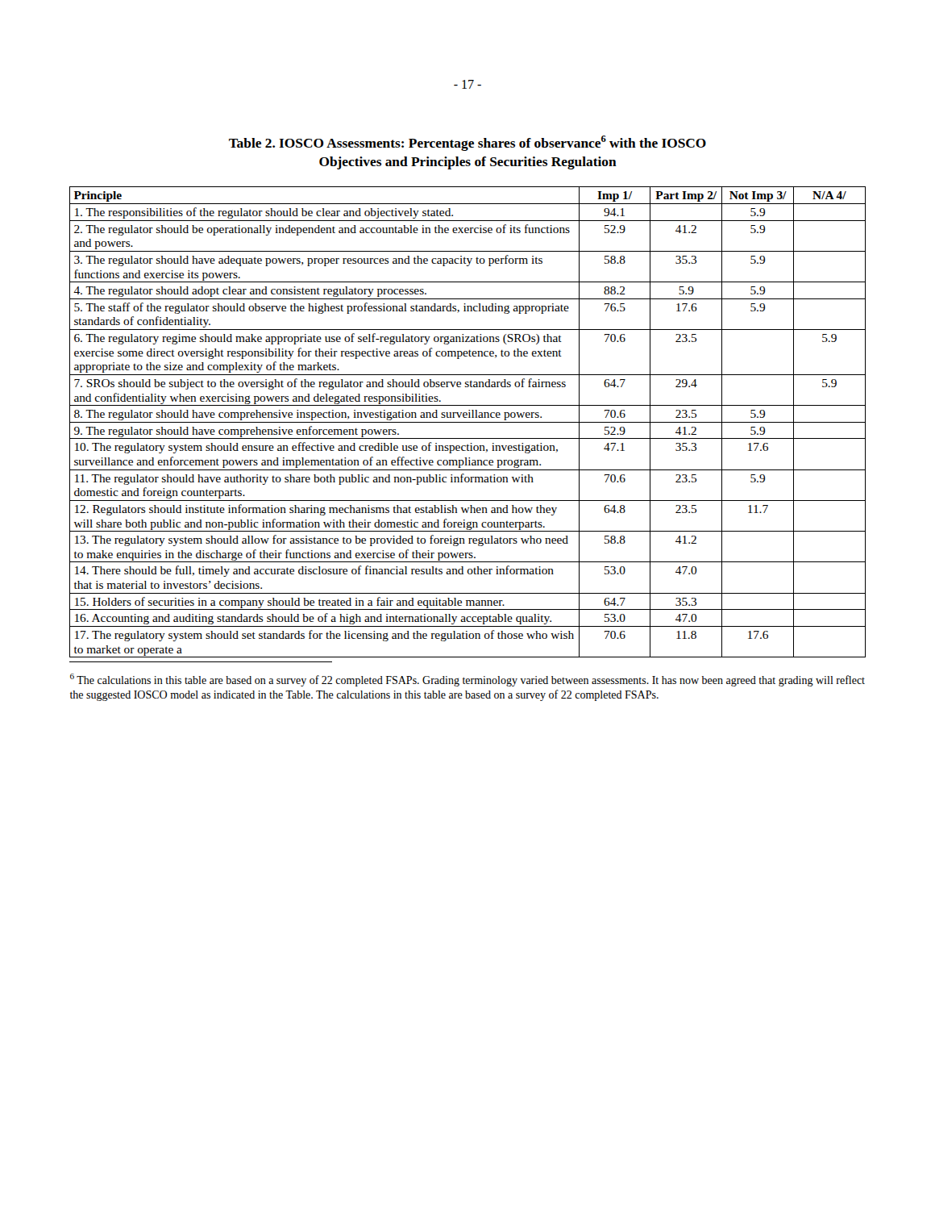- 17 -
Table 2. IOSCO Assessments: Percentage shares of observance6 with the IOSCO
Objectives and Principles of Securities Regulation
| Principle | Imp 1/ | Part Imp 2/ | Not Imp 3/ | N/A 4/ |
| --- | --- | --- | --- | --- |
| 1. The responsibilities of the regulator should be clear and objectively stated. | 94.1 | | 5.9 | |
| 2. The regulator should be operationally independent and accountable in the exercise of its functions and powers. | 52.9 | 41.2 | 5.9 | |
| 3. The regulator should have adequate powers, proper resources and the capacity to perform its functions and exercise its powers. | 58.8 | 35.3 | 5.9 | |
| 4. The regulator should adopt clear and consistent regulatory processes. | 88.2 | 5.9 | 5.9 | |
| 5. The staff of the regulator should observe the highest professional standards, including appropriate standards of confidentiality. | 76.5 | 17.6 | 5.9 | |
| 6. The regulatory regime should make appropriate use of self-regulatory organizations (SROs) that exercise some direct oversight responsibility for their respective areas of competence, to the extent appropriate to the size and complexity of the markets. | 70.6 | 23.5 | | 5.9 |
| 7. SROs should be subject to the oversight of the regulator and should observe standards of fairness and confidentiality when exercising powers and delegated responsibilities. | 64.7 | 29.4 | | 5.9 |
| 8. The regulator should have comprehensive inspection, investigation and surveillance powers. | 70.6 | 23.5 | 5.9 | |
| 9. The regulator should have comprehensive enforcement powers. | 52.9 | 41.2 | 5.9 | |
| 10. The regulatory system should ensure an effective and credible use of inspection, investigation, surveillance and enforcement powers and implementation of an effective compliance program. | 47.1 | 35.3 | 17.6 | |
| 11. The regulator should have authority to share both public and non-public information with domestic and foreign counterparts. | 70.6 | 23.5 | 5.9 | |
| 12. Regulators should institute information sharing mechanisms that establish when and how they will share both public and non-public information with their domestic and foreign counterparts. | 64.8 | 23.5 | 11.7 | |
| 13. The regulatory system should allow for assistance to be provided to foreign regulators who need to make enquiries in the discharge of their functions and exercise of their powers. | 58.8 | 41.2 | | |
| 14. There should be full, timely and accurate disclosure of financial results and other information that is material to investors’ decisions. | 53.0 | 47.0 | | |
| 15. Holders of securities in a company should be treated in a fair and equitable manner. | 64.7 | 35.3 | | |
| 16. Accounting and auditing standards should be of a high and internationally acceptable quality. | 53.0 | 47.0 | | |
| 17. The regulatory system should set standards for the licensing and the regulation of those who wish to market or operate a | 70.6 | 11.8 | 17.6 | |
6 The calculations in this table are based on a survey of 22 completed FSAPs. Grading terminology varied between assessments. It has now been agreed that grading will reflect the suggested IOSCO model as indicated in the Table. The calculations in this table are based on a survey of 22 completed FSAPs.